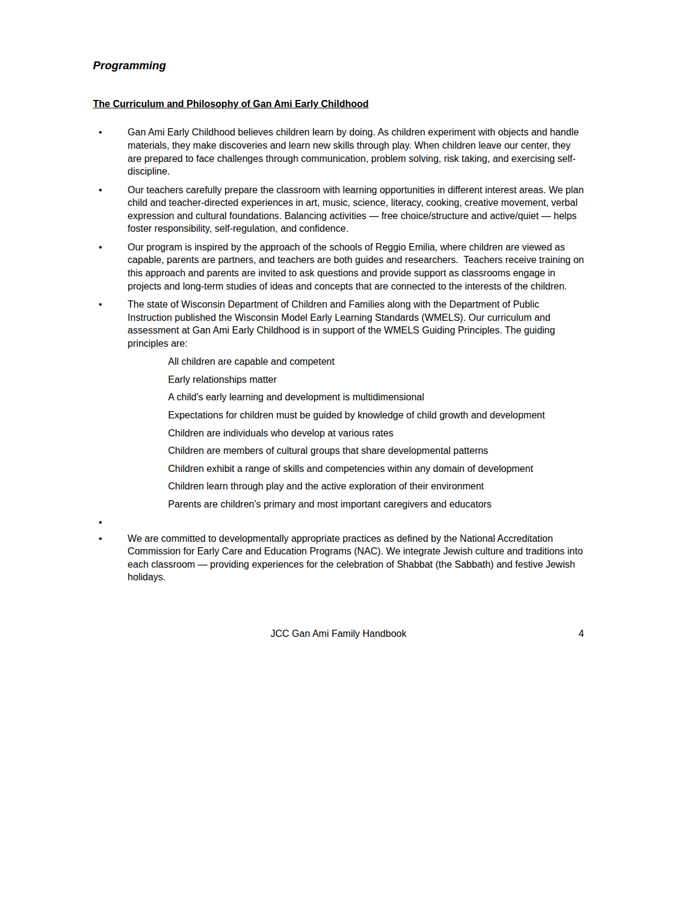Programming
The Curriculum and Philosophy of Gan Ami Early Childhood
Gan Ami Early Childhood believes children learn by doing. As children experiment with objects and handle materials, they make discoveries and learn new skills through play. When children leave our center, they are prepared to face challenges through communication, problem solving, risk taking, and exercising self-discipline.
Our teachers carefully prepare the classroom with learning opportunities in different interest areas. We plan child and teacher-directed experiences in art, music, science, literacy, cooking, creative movement, verbal expression and cultural foundations. Balancing activities — free choice/structure and active/quiet — helps foster responsibility, self-regulation, and confidence.
Our program is inspired by the approach of the schools of Reggio Emilia, where children are viewed as capable, parents are partners, and teachers are both guides and researchers. Teachers receive training on this approach and parents are invited to ask questions and provide support as classrooms engage in projects and long-term studies of ideas and concepts that are connected to the interests of the children.
The state of Wisconsin Department of Children and Families along with the Department of Public Instruction published the Wisconsin Model Early Learning Standards (WMELS). Our curriculum and assessment at Gan Ami Early Childhood is in support of the WMELS Guiding Principles. The guiding principles are:
All children are capable and competent
Early relationships matter
A child's early learning and development is multidimensional
Expectations for children must be guided by knowledge of child growth and development
Children are individuals who develop at various rates
Children are members of cultural groups that share developmental patterns
Children exhibit a range of skills and competencies within any domain of development
Children learn through play and the active exploration of their environment
Parents are children's primary and most important caregivers and educators
We are committed to developmentally appropriate practices as defined by the National Accreditation Commission for Early Care and Education Programs (NAC). We integrate Jewish culture and traditions into each classroom — providing experiences for the celebration of Shabbat (the Sabbath) and festive Jewish holidays.
JCC Gan Ami Family Handbook 4